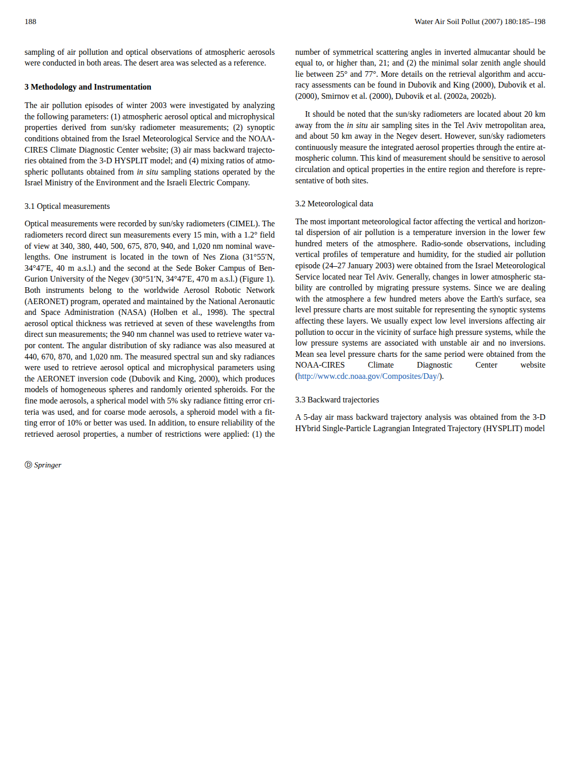188 Water Air Soil Pollut (2007) 180:185–198
sampling of air pollution and optical observations of atmospheric aerosols were conducted in both areas. The desert area was selected as a reference.
3 Methodology and Instrumentation
The air pollution episodes of winter 2003 were investigated by analyzing the following parameters: (1) atmospheric aerosol optical and microphysical properties derived from sun/sky radiometer measurements; (2) synoptic conditions obtained from the Israel Meteorological Service and the NOAA-CIRES Climate Diagnostic Center website; (3) air mass backward trajectories obtained from the 3-D HYSPLIT model; and (4) mixing ratios of atmospheric pollutants obtained from in situ sampling stations operated by the Israel Ministry of the Environment and the Israeli Electric Company.
3.1 Optical measurements
Optical measurements were recorded by sun/sky radiometers (CIMEL). The radiometers record direct sun measurements every 15 min, with a 1.2° field of view at 340, 380, 440, 500, 675, 870, 940, and 1,020 nm nominal wavelengths. One instrument is located in the town of Nes Ziona (31°55′N, 34°47′E, 40 m a.s.l.) and the second at the Sede Boker Campus of Ben-Gurion University of the Negev (30°51′N, 34°47′E, 470 m a.s.l.) (Figure 1). Both instruments belong to the worldwide Aerosol Robotic Network (AERONET) program, operated and maintained by the National Aeronautic and Space Administration (NASA) (Holben et al., 1998). The spectral aerosol optical thickness was retrieved at seven of these wavelengths from direct sun measurements; the 940 nm channel was used to retrieve water vapor content. The angular distribution of sky radiance was also measured at 440, 670, 870, and 1,020 nm. The measured spectral sun and sky radiances were used to retrieve aerosol optical and microphysical parameters using the AERONET inversion code (Dubovik and King, 2000), which produces models of homogeneous spheres and randomly oriented spheroids. For the fine mode aerosols, a spherical model with 5% sky radiance fitting error criteria was used, and for coarse mode aerosols, a spheroid model with a fitting error of 10% or better was used. In addition, to ensure reliability of the retrieved aerosol properties, a number of restrictions were applied: (1) the number of symmetrical scattering angles in inverted almucantar should be equal to, or higher than, 21; and (2) the minimal solar zenith angle should lie between 25° and 77°. More details on the retrieval algorithm and accuracy assessments can be found in Dubovik and King (2000), Dubovik et al. (2000), Smirnov et al. (2000), Dubovik et al. (2002a, 2002b).
It should be noted that the sun/sky radiometers are located about 20 km away from the in situ air sampling sites in the Tel Aviv metropolitan area, and about 50 km away in the Negev desert. However, sun/sky radiometers continuously measure the integrated aerosol properties through the entire atmospheric column. This kind of measurement should be sensitive to aerosol circulation and optical properties in the entire region and therefore is representative of both sites.
3.2 Meteorological data
The most important meteorological factor affecting the vertical and horizontal dispersion of air pollution is a temperature inversion in the lower few hundred meters of the atmosphere. Radio-sonde observations, including vertical profiles of temperature and humidity, for the studied air pollution episode (24–27 January 2003) were obtained from the Israel Meteorological Service located near Tel Aviv. Generally, changes in lower atmospheric stability are controlled by migrating pressure systems. Since we are dealing with the atmosphere a few hundred meters above the Earth's surface, sea level pressure charts are most suitable for representing the synoptic systems affecting these layers. We usually expect low level inversions affecting air pollution to occur in the vicinity of surface high pressure systems, while the low pressure systems are associated with unstable air and no inversions. Mean sea level pressure charts for the same period were obtained from the NOAA-CIRES Climate Diagnostic Center website (http://www.cdc.noaa.gov/Composites/Day/).
3.3 Backward trajectories
A 5-day air mass backward trajectory analysis was obtained from the 3-D HYbrid Single-Particle Lagrangian Integrated Trajectory (HYSPLIT) model
Ⓓ Springer